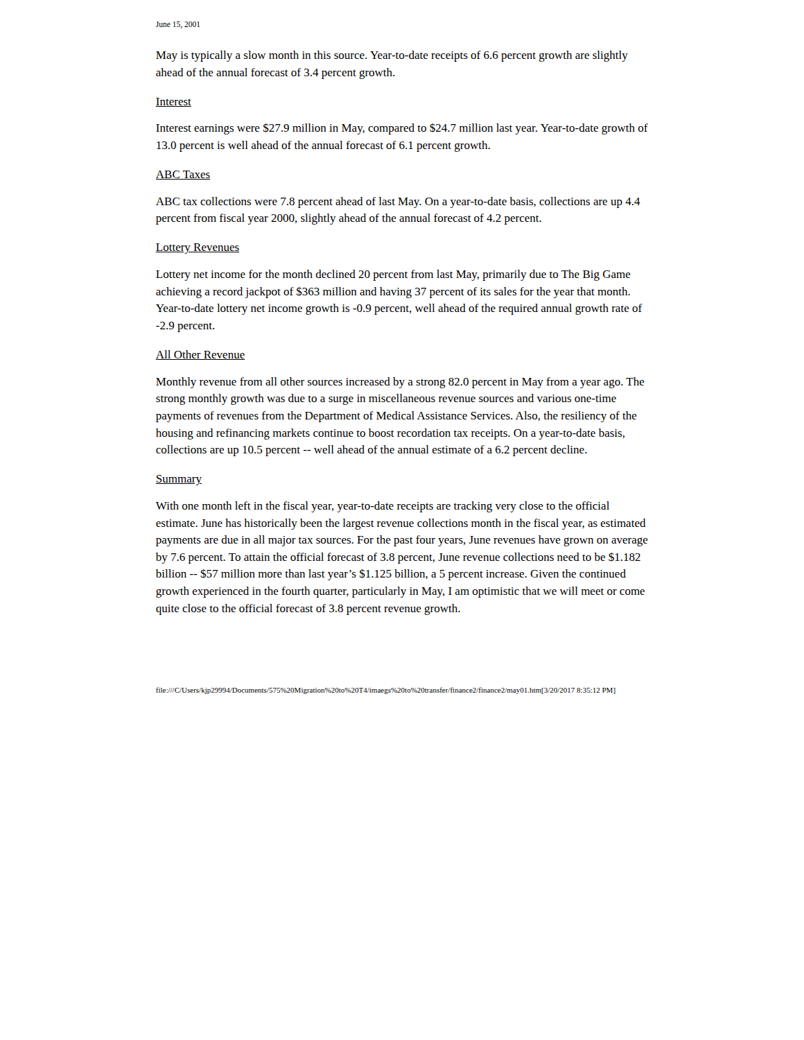June 15, 2001
May is typically a slow month in this source. Year-to-date receipts of 6.6 percent growth are slightly ahead of the annual forecast of 3.4 percent growth.
Interest
Interest earnings were $27.9 million in May, compared to $24.7 million last year. Year-to-date growth of 13.0 percent is well ahead of the annual forecast of 6.1 percent growth.
ABC Taxes
ABC tax collections were 7.8 percent ahead of last May. On a year-to-date basis, collections are up 4.4 percent from fiscal year 2000, slightly ahead of the annual forecast of 4.2 percent.
Lottery Revenues
Lottery net income for the month declined 20 percent from last May, primarily due to The Big Game achieving a record jackpot of $363 million and having 37 percent of its sales for the year that month. Year-to-date lottery net income growth is -0.9 percent, well ahead of the required annual growth rate of -2.9 percent.
All Other Revenue
Monthly revenue from all other sources increased by a strong 82.0 percent in May from a year ago. The strong monthly growth was due to a surge in miscellaneous revenue sources and various one-time payments of revenues from the Department of Medical Assistance Services. Also, the resiliency of the housing and refinancing markets continue to boost recordation tax receipts. On a year-to-date basis, collections are up 10.5 percent -- well ahead of the annual estimate of a 6.2 percent decline.
Summary
With one month left in the fiscal year, year-to-date receipts are tracking very close to the official estimate. June has historically been the largest revenue collections month in the fiscal year, as estimated payments are due in all major tax sources. For the past four years, June revenues have grown on average by 7.6 percent. To attain the official forecast of 3.8 percent, June revenue collections need to be $1.182 billion -- $57 million more than last year’s $1.125 billion, a 5 percent increase. Given the continued growth experienced in the fourth quarter, particularly in May, I am optimistic that we will meet or come quite close to the official forecast of 3.8 percent revenue growth.
file:///C/Users/kjp29994/Documents/575%20Migration%20to%20T4/imaegs%20to%20transfer/finance2/finance2/may01.htm[3/20/2017 8:35:12 PM]